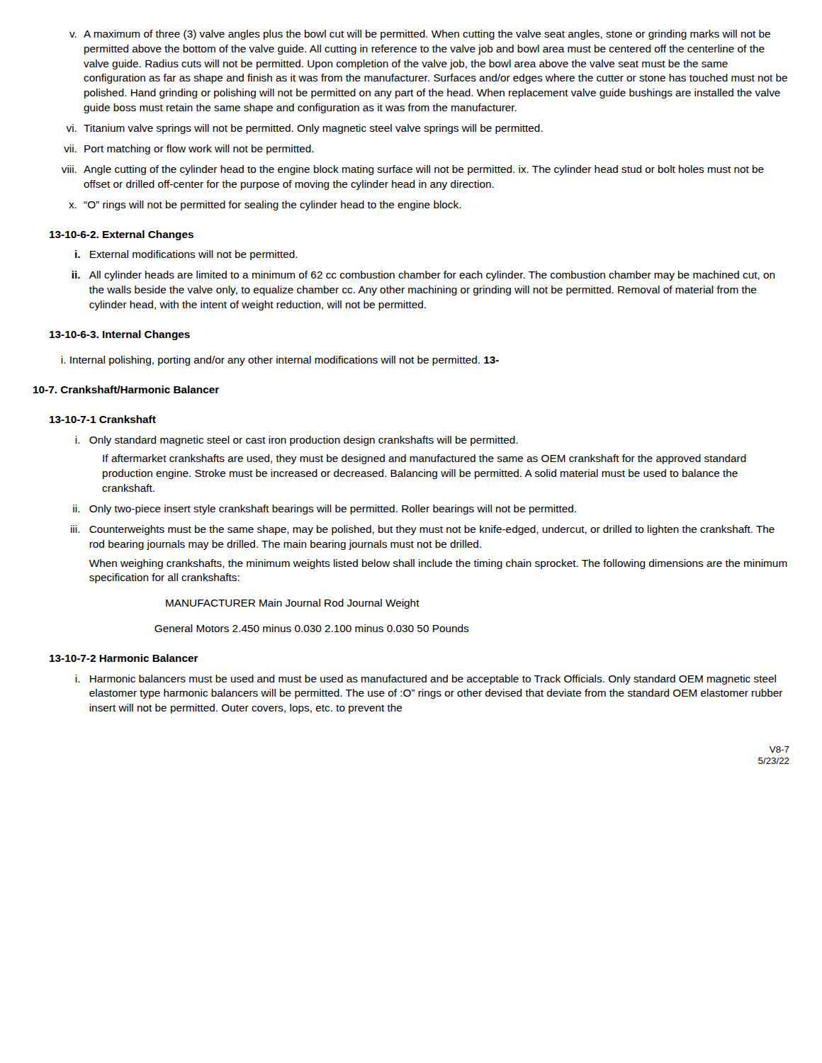v. A maximum of three (3) valve angles plus the bowl cut will be permitted. When cutting the valve seat angles, stone or grinding marks will not be permitted above the bottom of the valve guide. All cutting in reference to the valve job and bowl area must be centered off the centerline of the valve guide. Radius cuts will not be permitted. Upon completion of the valve job, the bowl area above the valve seat must be the same configuration as far as shape and finish as it was from the manufacturer. Surfaces and/or edges where the cutter or stone has touched must not be polished. Hand grinding or polishing will not be permitted on any part of the head. When replacement valve guide bushings are installed the valve guide boss must retain the same shape and configuration as it was from the manufacturer.
vi. Titanium valve springs will not be permitted. Only magnetic steel valve springs will be permitted.
vii. Port matching or flow work will not be permitted.
viii. Angle cutting of the cylinder head to the engine block mating surface will not be permitted. ix. The cylinder head stud or bolt holes must not be offset or drilled off-center for the purpose of moving the cylinder head in any direction.
x.“O” rings will not be permitted for sealing the cylinder head to the engine block.
13-10-6-2. External Changes
i. External modifications will not be permitted.
ii. All cylinder heads are limited to a minimum of 62 cc combustion chamber for each cylinder. The combustion chamber may be machined cut, on the walls beside the valve only, to equalize chamber cc. Any other machining or grinding will not be permitted. Removal of material from the cylinder head, with the intent of weight reduction, will not be permitted.
13-10-6-3. Internal Changes
i. Internal polishing, porting and/or any other internal modifications will not be permitted. 13-
10-7. Crankshaft/Harmonic Balancer
13-10-7-1 Crankshaft
i. Only standard magnetic steel or cast iron production design crankshafts will be permitted.
If aftermarket crankshafts are used, they must be designed and manufactured the same as OEM crankshaft for the approved standard production engine. Stroke must be increased or decreased. Balancing will be permitted. A solid material must be used to balance the crankshaft.
ii. Only two-piece insert style crankshaft bearings will be permitted. Roller bearings will not be permitted.
iii. Counterweights must be the same shape, may be polished, but they must not be knife-edged, undercut, or drilled to lighten the crankshaft. The rod bearing journals may be drilled. The main bearing journals must not be drilled.
When weighing crankshafts, the minimum weights listed below shall include the timing chain sprocket. The following dimensions are the minimum specification for all crankshafts:
MANUFACTURER Main Journal Rod Journal Weight
General Motors 2.450 minus 0.030 2.100 minus 0.030 50 Pounds
13-10-7-2 Harmonic Balancer
i. Harmonic balancers must be used and must be used as manufactured and be acceptable to Track Officials. Only standard OEM magnetic steel elastomer type harmonic balancers will be permitted. The use of :O” rings or other devised that deviate from the standard OEM elastomer rubber insert will not be permitted. Outer covers, lops, etc. to prevent the
V8-7
5/23/22